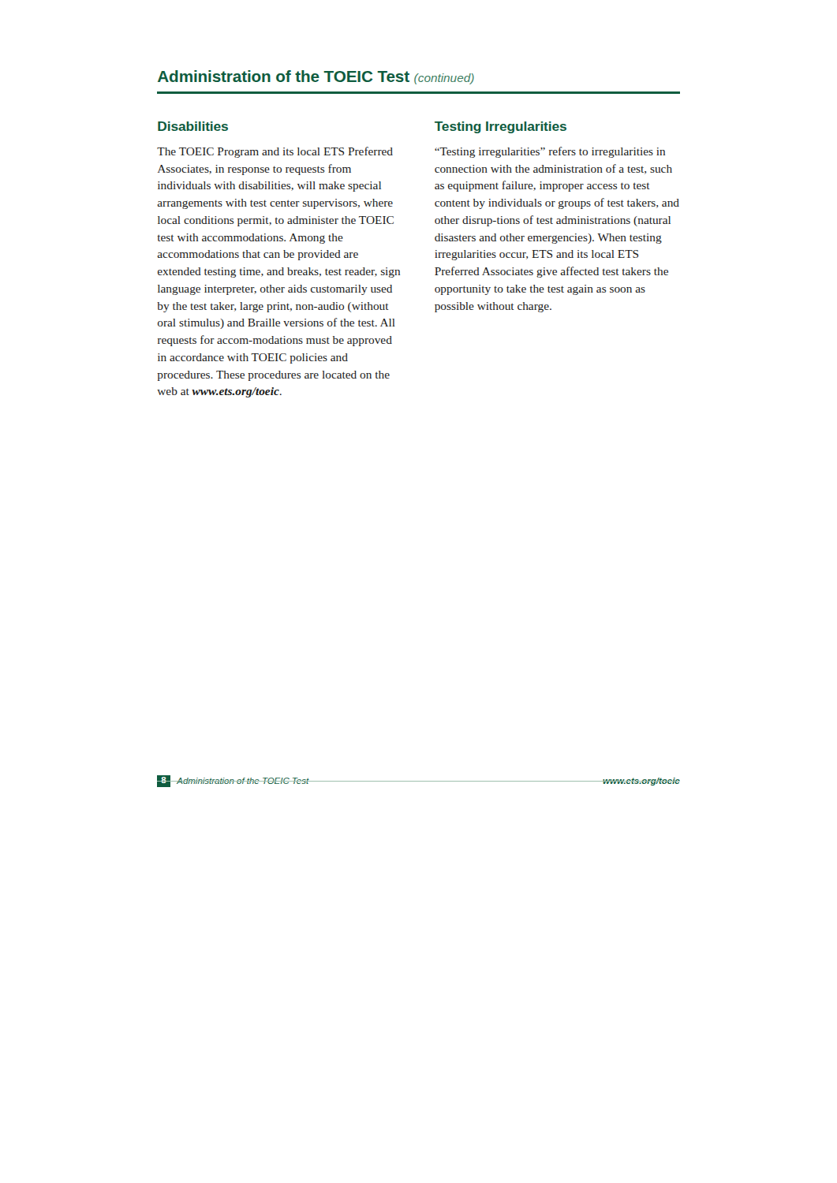Administration of the TOEIC Test (continued)
Disabilities
The TOEIC Program and its local ETS Preferred Associates, in response to requests from individuals with disabilities, will make special arrangements with test center supervisors, where local conditions permit, to administer the TOEIC test with accommodations. Among the accommodations that can be provided are extended testing time, and breaks, test reader, sign language interpreter, other aids customarily used by the test taker, large print, non-audio (without oral stimulus) and Braille versions of the test. All requests for accom‑modations must be approved in accordance with TOEIC policies and procedures. These procedures are located on the web at www.ets.org/toeic.
Testing Irregularities
“Testing irregularities” refers to irregularities in connection with the administration of a test, such as equipment failure, improper access to test content by individuals or groups of test takers, and other disrup‑tions of test administrations (natural disasters and other emergencies). When testing irregularities occur, ETS and its local ETS Preferred Associates give affected test takers the opportunity to take the test again as soon as possible without charge.
8 Administration of the TOEIC Test
www.ets.org/toeic